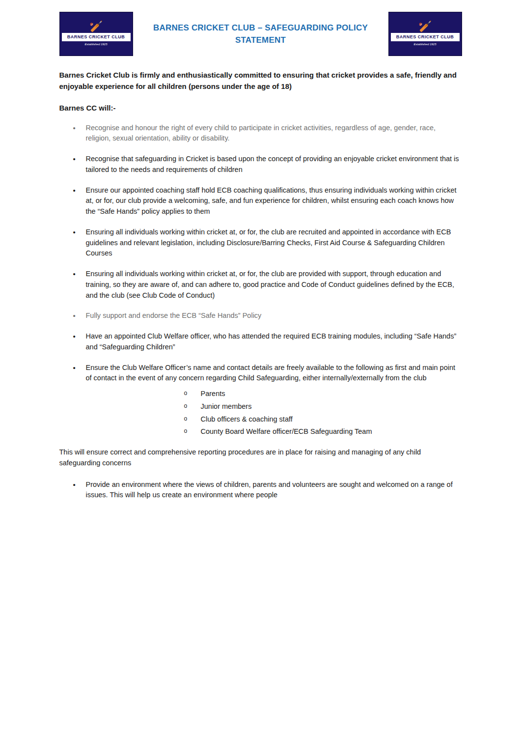🏏
Barnes Cricket Club
Established 1925
BARNES CRICKET CLUB – SAFEGUARDING POLICY STATEMENT
🏏
Barnes Cricket Club
Established 1925
Barnes Cricket Club is firmly and enthusiastically committed to ensuring that cricket provides a safe, friendly and enjoyable experience for all children (persons under the age of 18)
Barnes CC will:-
Recognise and honour the right of every child to participate in cricket activities, regardless of age, gender, race, religion, sexual orientation, ability or disability.
Recognise that safeguarding in Cricket is based upon the concept of providing an enjoyable cricket environment that is tailored to the needs and requirements of children
Ensure our appointed coaching staff hold ECB coaching qualifications, thus ensuring individuals working within cricket at, or for, our club provide a welcoming, safe, and fun experience for children, whilst ensuring each coach knows how the “Safe Hands” policy applies to them
Ensuring all individuals working within cricket at, or for, the club are recruited and appointed in accordance with ECB guidelines and relevant legislation, including Disclosure/Barring Checks, First Aid Course & Safeguarding Children Courses
Ensuring all individuals working within cricket at, or for, the club are provided with support, through education and training, so they are aware of, and can adhere to, good practice and Code of Conduct guidelines defined by the ECB, and the club (see Club Code of Conduct)
Fully support and endorse the ECB “Safe Hands” Policy
Have an appointed Club Welfare officer, who has attended the required ECB training modules, including “Safe Hands” and “Safeguarding Children”
Ensure the Club Welfare Officer’s name and contact details are freely available to the following as first and main point of contact in the event of any concern regarding Child Safeguarding, either internally/externally from the club
Parents
Junior members
Club officers & coaching staff
County Board Welfare officer/ECB Safeguarding Team
This will ensure correct and comprehensive reporting procedures are in place for raising and managing of any child safeguarding concerns
Provide an environment where the views of children, parents and volunteers are sought and welcomed on a range of issues. This will help us create an environment where people